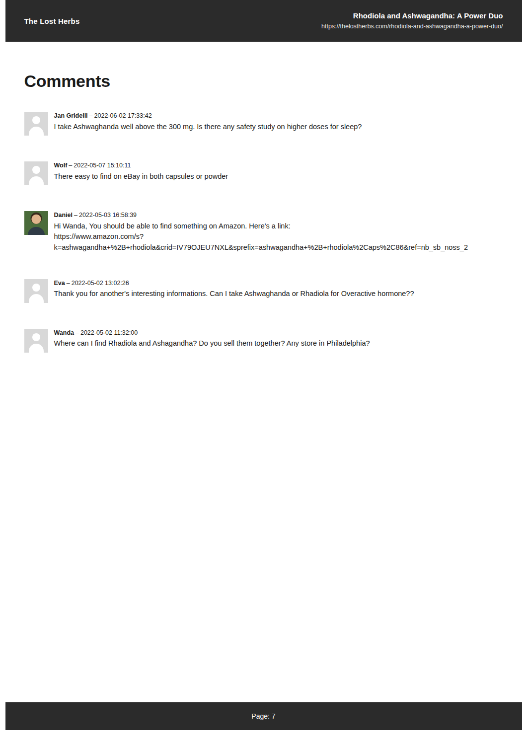The Lost Herbs
Rhodiola and Ashwagandha: A Power Duo
https://thelostherbs.com/rhodiola-and-ashwagandha-a-power-duo/
Comments
Jan Gridelli–2022-06-02 17:33:42
I take Ashwaghanda well above the 300 mg. Is there any safety study on higher doses for sleep?
Wolf–2022-05-07 15:10:11
There easy to find on eBay in both capsules or powder
Daniel–2022-05-03 16:58:39
Hi Wanda, You should be able to find something on Amazon. Here's a link:
https://www.amazon.com/s?k=ashwagandha+%2B+rhodiola&crid=IV79OJEU7NXL&sprefix=ashwagandha+%2B+rhodiola%2Caps%2C86&ref=nb_sb_noss_2
Eva–2022-05-02 13:02:26
Thank you for another's interesting informations. Can I take Ashwaghanda or Rhadiola for Overactive hormone??
Wanda–2022-05-02 11:32:00
Where can I find Rhadiola and Ashagandha? Do you sell them together? Any store in Philadelphia?
Page: 7